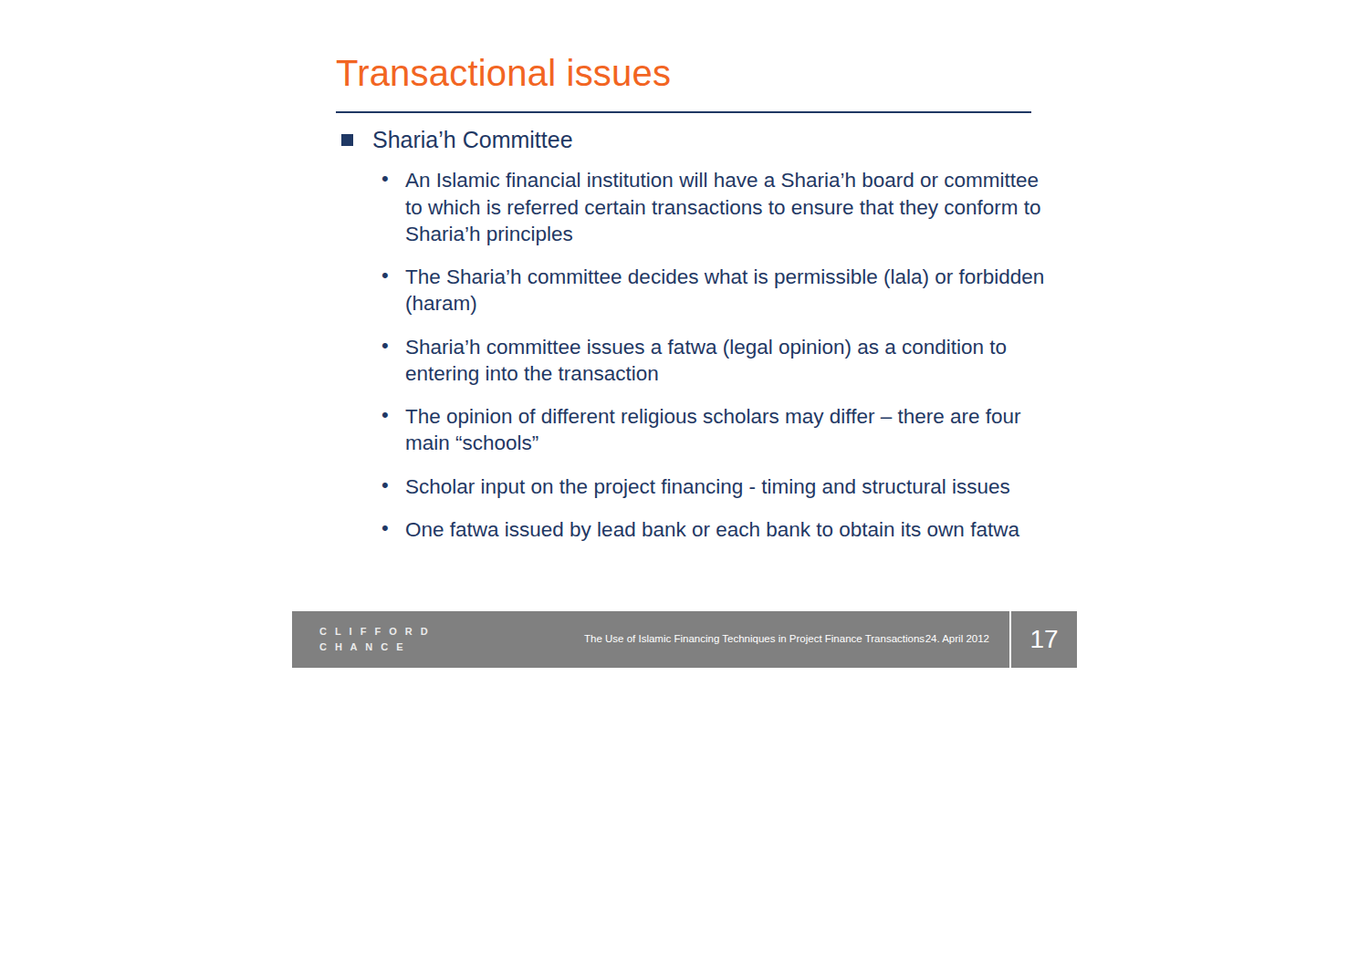Transactional issues
Sharia’h Committee
An Islamic financial institution will have a Sharia’h board or committee to which is referred certain transactions to ensure that they conform to Sharia’h principles
The Sharia’h committee decides what is permissible (lala) or forbidden (haram)
Sharia’h committee issues a fatwa (legal opinion) as a condition to entering into the transaction
The opinion of different religious scholars may differ – there are four main “schools”
Scholar input on the project financing - timing and structural issues
One fatwa issued by lead bank or each bank to obtain its own fatwa
C L I F F O R D
C H A N C E
The Use of Islamic Financing Techniques in Project Finance Transactions
24. April 2012
17